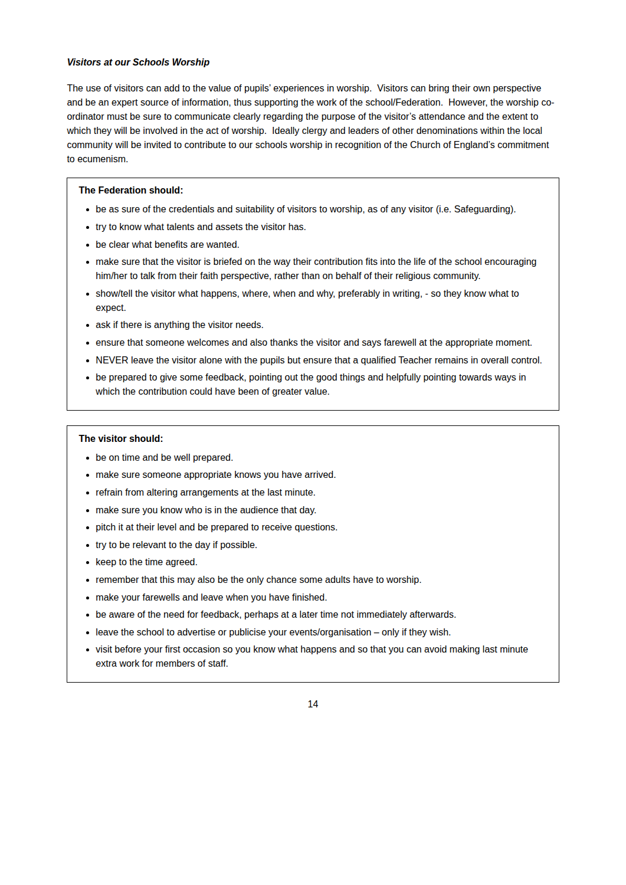Visitors at our Schools Worship
The use of visitors can add to the value of pupils’ experiences in worship. Visitors can bring their own perspective and be an expert source of information, thus supporting the work of the school/Federation. However, the worship co-ordinator must be sure to communicate clearly regarding the purpose of the visitor’s attendance and the extent to which they will be involved in the act of worship. Ideally clergy and leaders of other denominations within the local community will be invited to contribute to our schools worship in recognition of the Church of England’s commitment to ecumenism.
The Federation should:
be as sure of the credentials and suitability of visitors to worship, as of any visitor (i.e. Safeguarding).
try to know what talents and assets the visitor has.
be clear what benefits are wanted.
make sure that the visitor is briefed on the way their contribution fits into the life of the school encouraging him/her to talk from their faith perspective, rather than on behalf of their religious community.
show/tell the visitor what happens, where, when and why, preferably in writing, - so they know what to expect.
ask if there is anything the visitor needs.
ensure that someone welcomes and also thanks the visitor and says farewell at the appropriate moment.
NEVER leave the visitor alone with the pupils but ensure that a qualified Teacher remains in overall control.
be prepared to give some feedback, pointing out the good things and helpfully pointing towards ways in which the contribution could have been of greater value.
The visitor should:
be on time and be well prepared.
make sure someone appropriate knows you have arrived.
refrain from altering arrangements at the last minute.
make sure you know who is in the audience that day.
pitch it at their level and be prepared to receive questions.
try to be relevant to the day if possible.
keep to the time agreed.
remember that this may also be the only chance some adults have to worship.
make your farewells and leave when you have finished.
be aware of the need for feedback, perhaps at a later time not immediately afterwards.
leave the school to advertise or publicise your events/organisation – only if they wish.
visit before your first occasion so you know what happens and so that you can avoid making last minute extra work for members of staff.
14